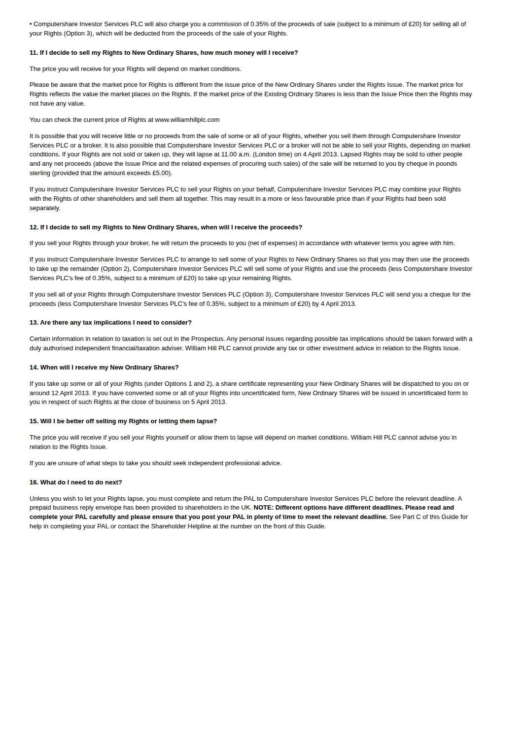• Computershare Investor Services PLC will also charge you a commission of 0.35% of the proceeds of sale (subject to a minimum of £20) for selling all of your Rights (Option 3), which will be deducted from the proceeds of the sale of your Rights.
11. If I decide to sell my Rights to New Ordinary Shares, how much money will I receive?
The price you will receive for your Rights will depend on market conditions.
Please be aware that the market price for Rights is different from the issue price of the New Ordinary Shares under the Rights Issue. The market price for Rights reflects the value the market places on the Rights. If the market price of the Existing Ordinary Shares is less than the Issue Price then the Rights may not have any value.
You can check the current price of Rights at www.williamhillplc.com
It is possible that you will receive little or no proceeds from the sale of some or all of your Rights, whether you sell them through Computershare Investor Services PLC or a broker. It is also possible that Computershare Investor Services PLC or a broker will not be able to sell your Rights, depending on market conditions. If your Rights are not sold or taken up, they will lapse at 11.00 a.m. (London time) on 4 April 2013. Lapsed Rights may be sold to other people and any net proceeds (above the Issue Price and the related expenses of procuring such sales) of the sale will be returned to you by cheque in pounds sterling (provided that the amount exceeds £5.00).
If you instruct Computershare Investor Services PLC to sell your Rights on your behalf, Computershare Investor Services PLC may combine your Rights with the Rights of other shareholders and sell them all together. This may result in a more or less favourable price than if your Rights had been sold separately.
12. If I decide to sell my Rights to New Ordinary Shares, when will I receive the proceeds?
If you sell your Rights through your broker, he will return the proceeds to you (net of expenses) in accordance with whatever terms you agree with him.
If you instruct Computershare Investor Services PLC to arrange to sell some of your Rights to New Ordinary Shares so that you may then use the proceeds to take up the remainder (Option 2), Computershare Investor Services PLC will sell some of your Rights and use the proceeds (less Computershare Investor Services PLC's fee of 0.35%, subject to a minimum of £20) to take up your remaining Rights.
If you sell all of your Rights through Computershare Investor Services PLC (Option 3), Computershare Investor Services PLC will send you a cheque for the proceeds (less Computershare Investor Services PLC's fee of 0.35%, subject to a minimum of £20) by 4 April 2013.
13. Are there any tax implications I need to consider?
Certain information in relation to taxation is set out in the Prospectus. Any personal issues regarding possible tax implications should be taken forward with a duly authorised independent financial/taxation adviser. William Hill PLC cannot provide any tax or other investment advice in relation to the Rights Issue.
14. When will I receive my New Ordinary Shares?
If you take up some or all of your Rights (under Options 1 and 2), a share certificate representing your New Ordinary Shares will be dispatched to you on or around 12 April 2013. If you have converted some or all of your Rights into uncertificated form, New Ordinary Shares will be issued in uncertificated form to you in respect of such Rights at the close of business on 5 April 2013.
15. Will I be better off selling my Rights or letting them lapse?
The price you will receive if you sell your Rights yourself or allow them to lapse will depend on market conditions. William Hill PLC cannot advise you in relation to the Rights Issue.
If you are unsure of what steps to take you should seek independent professional advice.
16. What do I need to do next?
Unless you wish to let your Rights lapse, you must complete and return the PAL to Computershare Investor Services PLC before the relevant deadline. A prepaid business reply envelope has been provided to shareholders in the UK. NOTE: Different options have different deadlines. Please read and complete your PAL carefully and please ensure that you post your PAL in plenty of time to meet the relevant deadline. See Part C of this Guide for help in completing your PAL or contact the Shareholder Helpline at the number on the front of this Guide.